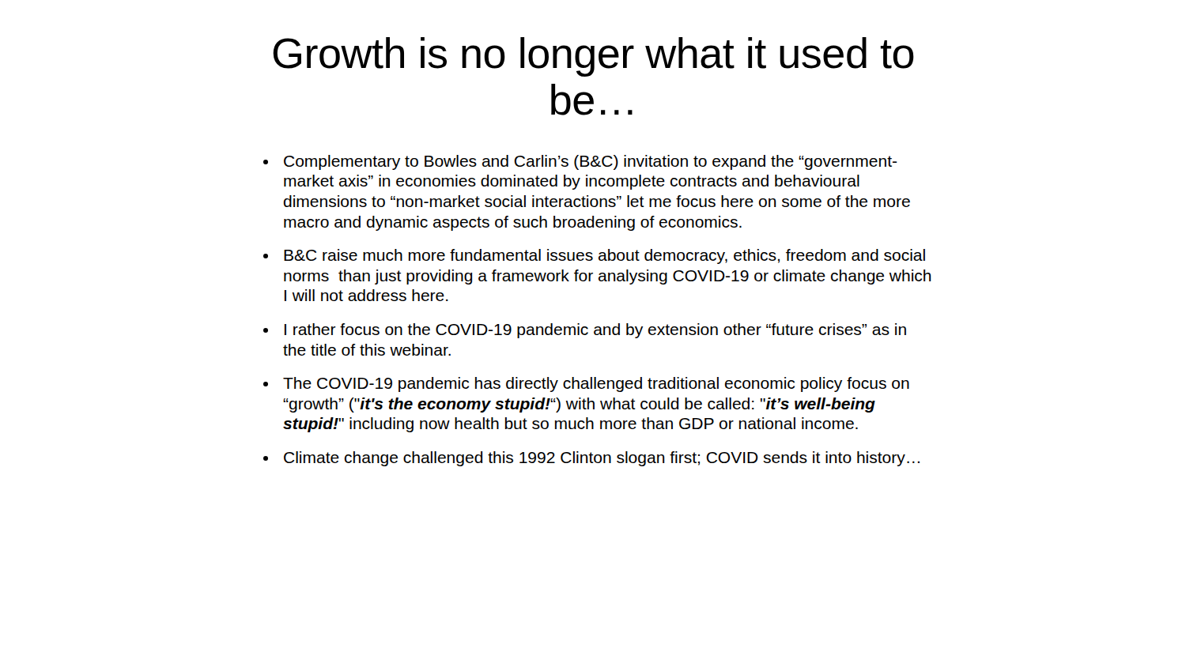Growth is no longer what it used to be…
Complementary to Bowles and Carlin’s (B&C) invitation to expand the “government-market axis” in economies dominated by incomplete contracts and behavioural dimensions to “non-market social interactions” let me focus here on some of the more macro and dynamic aspects of such broadening of economics.
B&C raise much more fundamental issues about democracy, ethics, freedom and social norms than just providing a framework for analysing COVID-19 or climate change which I will not address here.
I rather focus on the COVID-19 pandemic and by extension other “future crises” as in the title of this webinar.
The COVID-19 pandemic has directly challenged traditional economic policy focus on “growth” ("it's the economy stupid!“) with what could be called: "it’s well-being stupid!" including now health but so much more than GDP or national income.
Climate change challenged this 1992 Clinton slogan first; COVID sends it into history…